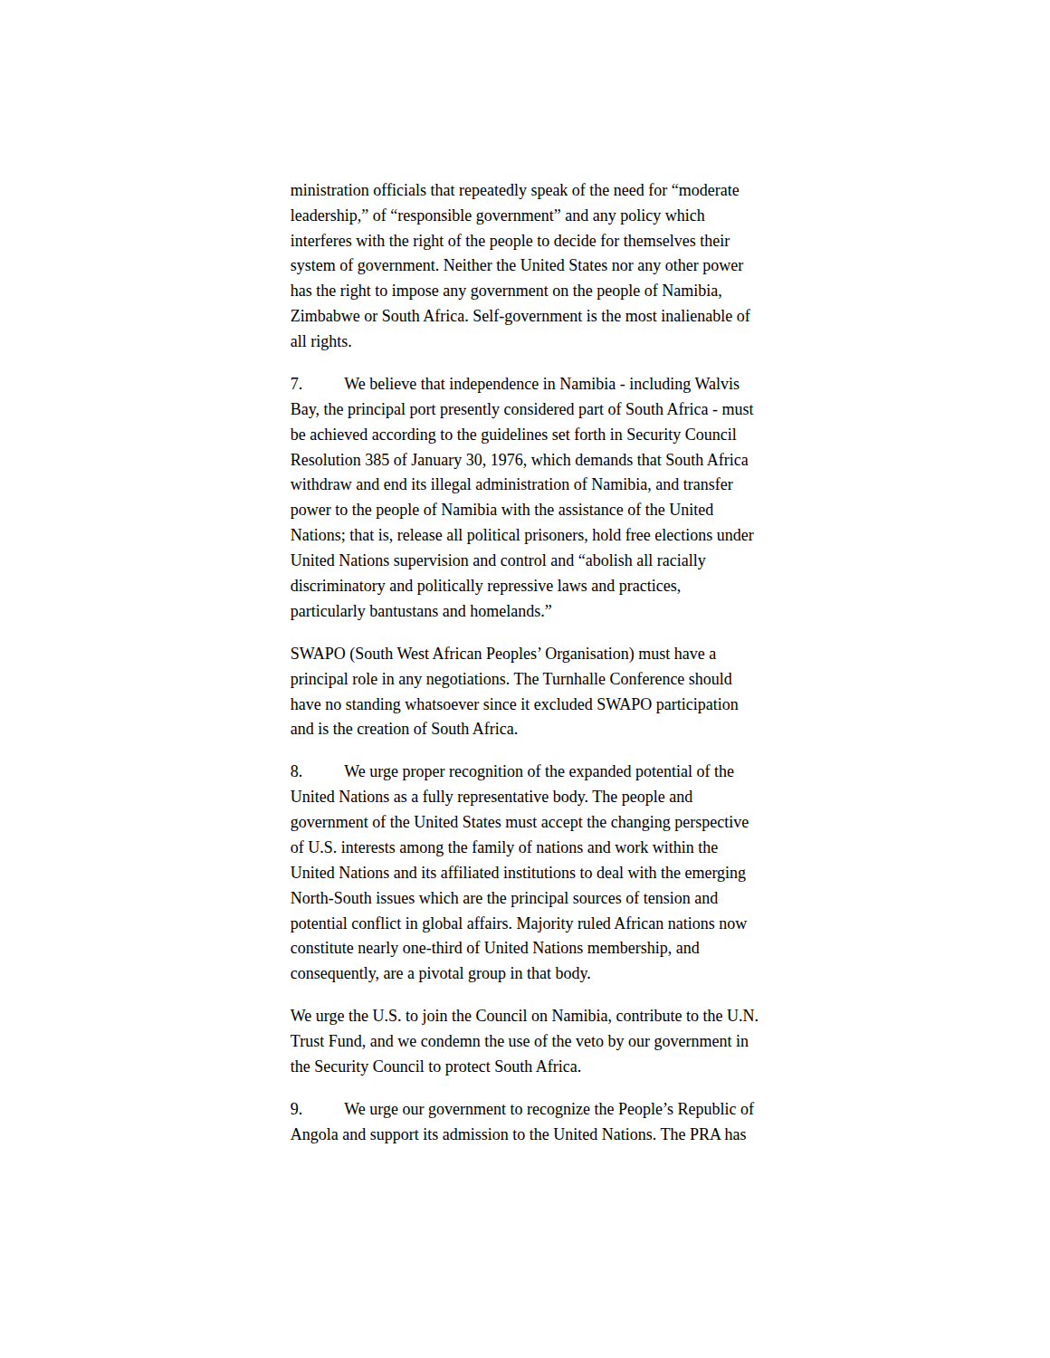ministration officials that repeatedly speak of the need for “moderate leadership,” of “responsible government” and any policy which interferes with the right of the people to decide for themselves their system of government. Neither the United States nor any other power has the right to impose any government on the people of Namibia, Zimbabwe or South Africa. Self-government is the most inalienable of all rights.
7. We believe that independence in Namibia - including Walvis Bay, the principal port presently considered part of South Africa - must be achieved according to the guidelines set forth in Security Council Resolution 385 of January 30, 1976, which demands that South Africa withdraw and end its illegal administration of Namibia, and transfer power to the people of Namibia with the assistance of the United Nations; that is, release all political prisoners, hold free elections under United Nations supervision and control and “abolish all racially discriminatory and politically repressive laws and practices, particularly bantustans and homelands.”
SWAPO (South West African Peoples’ Organisation) must have a principal role in any negotiations. The Turnhalle Conference should have no standing whatsoever since it excluded SWAPO participation and is the creation of South Africa.
8. We urge proper recognition of the expanded potential of the United Nations as a fully representative body. The people and government of the United States must accept the changing perspective of U.S. interests among the family of nations and work within the United Nations and its affiliated institutions to deal with the emerging North-South issues which are the principal sources of tension and potential conflict in global affairs. Majority ruled African nations now constitute nearly one-third of United Nations membership, and consequently, are a pivotal group in that body.
We urge the U.S. to join the Council on Namibia, contribute to the U.N. Trust Fund, and we condemn the use of the veto by our government in the Security Council to protect South Africa.
9. We urge our government to recognize the People’s Republic of Angola and support its admission to the United Nations. The PRA has